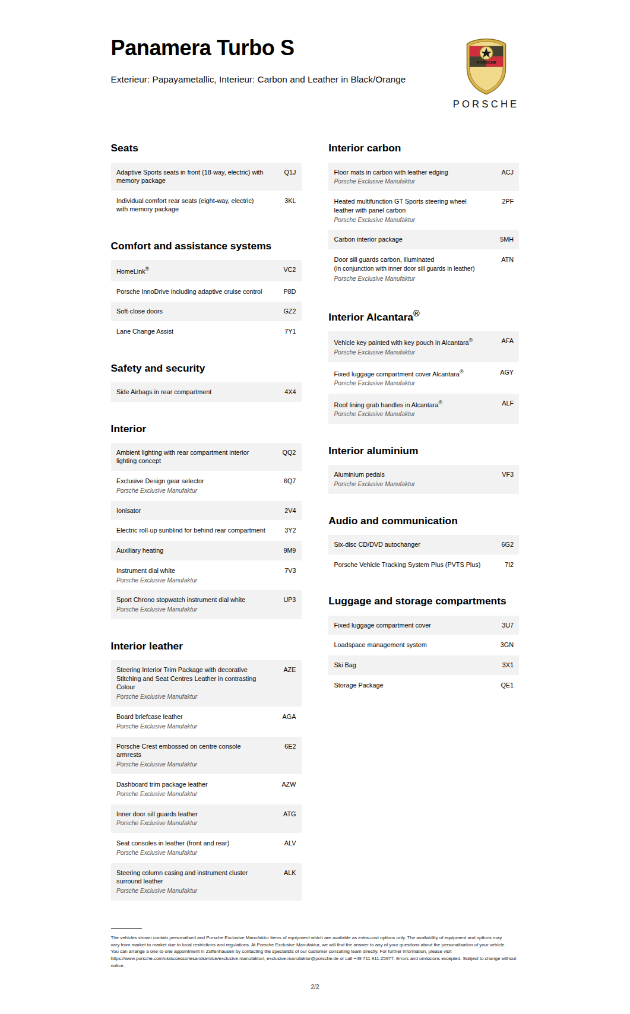Panamera Turbo S
Exterieur: Papayametallic, Interieur: Carbon and Leather in Black/Orange
PORSCHE
PORSCHE
Seats
| Adaptive Sports seats in front (18-way, electric) with memory package | Q1J |
| Individual comfort rear seats (eight-way, electric) with memory package | 3KL |
Comfort and assistance systems
| HomeLink ® | VC2 |
| Porsche InnoDrive including adaptive cruise control | P8D |
| Soft-close doors | GZ2 |
| Lane Change Assist | 7Y1 |
Safety and security
| Side Airbags in rear compartment | 4X4 |
Interior
| Ambient lighting with rear compartment interior lighting concept | QQ2 |
| Exclusive Design gear selector Porsche Exclusive Manufaktur | 6Q7 |
| Ionisator | 2V4 |
| Electric roll-up sunblind for behind rear compartment | 3Y2 |
| Auxiliary heating | 9M9 |
| Instrument dial white Porsche Exclusive Manufaktur | 7V3 |
| Sport Chrono stopwatch instrument dial white Porsche Exclusive Manufaktur | UP3 |
Interior leather
| Steering Interior Trim Package with decorative Stitching and Seat Centres Leather in contrasting Colour Porsche Exclusive Manufaktur | AZE |
| Board briefcase leather Porsche Exclusive Manufaktur | AGA |
| Porsche Crest embossed on centre console armrests Porsche Exclusive Manufaktur | 6E2 |
| Dashboard trim package leather Porsche Exclusive Manufaktur | AZW |
| Inner door sill guards leather Porsche Exclusive Manufaktur | ATG |
| Seat consoles in leather (front and rear) Porsche Exclusive Manufaktur | ALV |
| Steering column casing and instrument cluster surround leather Porsche Exclusive Manufaktur | ALK |
Interior carbon
| Floor mats in carbon with leather edging Porsche Exclusive Manufaktur | ACJ |
| Heated multifunction GT Sports steering wheel leather with panel carbon Porsche Exclusive Manufaktur | 2PF |
| Carbon interior package | 5MH |
| Door sill guards carbon, illuminated (in conjunction with inner door sill guards in leather) Porsche Exclusive Manufaktur | ATN |
Interior Alcantara®
| Vehicle key painted with key pouch in Alcantara ® Porsche Exclusive Manufaktur | AFA |
| Fixed luggage compartment cover Alcantara ® Porsche Exclusive Manufaktur | AGY |
| Roof lining grab handles in Alcantara ® Porsche Exclusive Manufaktur | ALF |
Interior aluminium
| Aluminium pedals Porsche Exclusive Manufaktur | VF3 |
Audio and communication
| Six-disc CD/DVD autochanger | 6G2 |
| Porsche Vehicle Tracking System Plus (PVTS Plus) | 7I2 |
Luggage and storage compartments
| Fixed luggage compartment cover | 3U7 |
| Loadspace management system | 3GN |
| Ski Bag | 3X1 |
| Storage Package | QE1 |
The vehicles shown contain personalised and Porsche Exclusive Manufaktur items of equipment which are available as extra-cost options only. The availability of equipment and options may
vary from market to market due to local restrictions and regulations. At Porsche Exclusive Manufaktur, we will find the answer to any of your questions about the personalisation of your vehicle.
You can arrange a one-to-one appointment in Zuffenhausen by contacting the specialists of our customer consulting team directly. For further information, please visit
https://www.porsche.com/uk/accessoriesandservice/exclusive-manufaktur/, exclusive-manufaktur@porsche.de or call +49 711 911-25977. Errors and omissions excepted. Subject to change without notice.
2/2